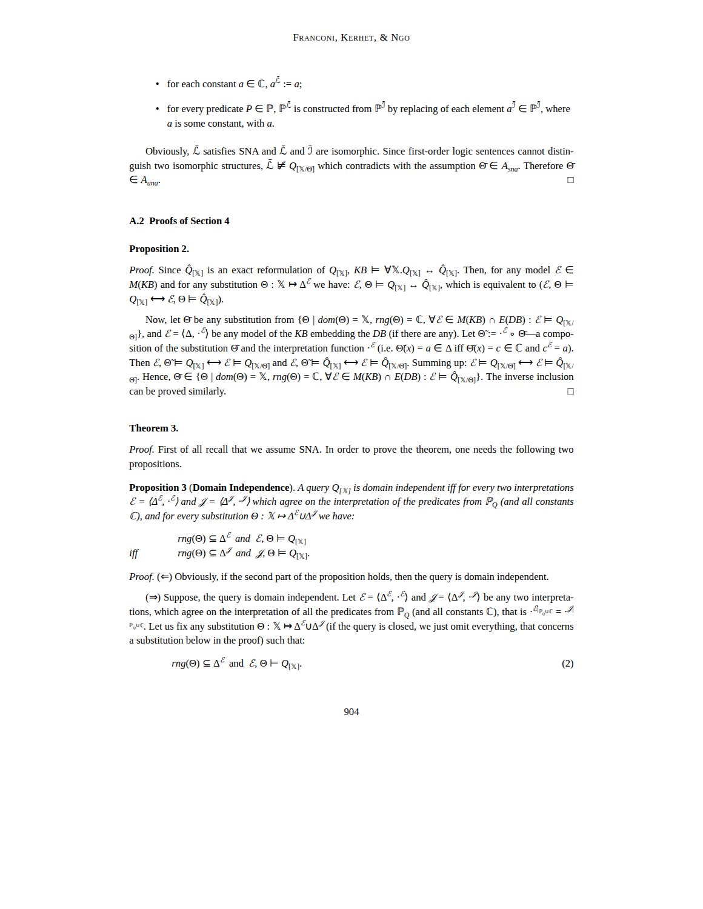Franconi, Kerhet, & Ngo
for each constant a ∈ ℂ, aℒ̄ := a;
for every predicate P ∈ ℙ, ℙℒ̄ is constructed from ℙℐ̄ by replacing of each element aℐ̄ ∈ ℙℐ̄, where a is some constant, with a.
Obviously, ℒ̄ satisfies SNA and ℒ̄ and ℐ̄ are isomorphic. Since first-order logic sentences cannot distinguish two isomorphic structures, ℒ̄ ⊭̸ Q[𝕏/Θ̄] which contradicts with the assumption Θ̄ ∈ Asna. Therefore Θ̄ ∈ Auna. □
A.2 Proofs of Section 4
Proposition 2.
Proof. Since Q̂[𝕏] is an exact reformulation of Q[𝕏], KB ⊨ ∀𝕏.Q[𝕏] ↔ Q̂[𝕏]. Then, for any model ℰ ∈ M(KB) and for any substitution Θ : 𝕏 ↦ Δℰ we have: ℰ, Θ ⊨ Q[𝕏] ↔ Q̂[𝕏], which is equivalent to (ℰ, Θ ⊨ Q[𝕏] ⟷ ℰ, Θ ⊨ Q̂[𝕏]).
Now, let Θ̄ be any substitution from {Θ | dom(Θ) = 𝕏, rng(Θ) = ℂ, ∀ℰ ∈ M(KB) ∩ E(DB) : ℰ ⊨ Q[𝕏/Θ]}, and ℰ = ⟨Δ, ·ℰ⟩ be any model of the KB embedding the DB (if there are any). Let Θ̃ := ·ℰ ∘ Θ̄—a composition of the substitution Θ̄ and the interpretation function ·ℰ (i.e. Θ̃(x) = a ∈ Δ iff Θ̄(x) = c ∈ ℂ and cℰ = a). Then ℰ, Θ̃ ⊨ Q[𝕏] ⟷ ℰ ⊨ Q[𝕏/Θ̄] and ℰ, Θ̃ ⊨ Q̂[𝕏] ⟷ ℰ ⊨ Q̂[𝕏/Θ̄]. Summing up: ℰ ⊨ Q[𝕏/Θ̄] ⟷ ℰ ⊨ Q̂[𝕏/Θ̄]. Hence, Θ̄ ∈ {Θ | dom(Θ) = 𝕏, rng(Θ) = ℂ, ∀ℰ ∈ M(KB) ∩ E(DB) : ℰ ⊨ Q̂[𝕏/Θ]}. The inverse inclusion can be proved similarly. □
Theorem 3.
Proof. First of all recall that we assume SNA. In order to prove the theorem, one needs the following two propositions.
Proposition 3 (Domain Independence). A query Q[𝕏] is domain independent iff for every two interpretations ℰ = ⟨Δℰ, ·ℰ⟩ and 𝒥 = ⟨Δ𝒥, ·𝒥⟩ which agree on the interpretation of the predicates from ℙQ (and all constants ℂ), and for every substitution Θ : 𝕏 ↦ Δℰ∪Δ𝒥 we have:
rng(Θ) ⊆ Δℰ and ℰ, Θ ⊨ Q[𝕏]
iff
rng(Θ) ⊆ Δ𝒥 and 𝒥, Θ ⊨ Q[𝕏].
Proof. (⇐) Obviously, if the second part of the proposition holds, then the query is domain independent.
(⇒) Suppose, the query is domain independent. Let ℰ = ⟨Δℰ, ·ℰ⟩ and 𝒥 = ⟨Δ𝒥, ·𝒥⟩ be any two interpretations, which agree on the interpretation of all the predicates from ℙQ (and all constants ℂ), that is ·ℰ|ℙQ∪ℂ = ·𝒥|ℙQ∪ℂ. Let us fix any substitution Θ : 𝕏 ↦ Δℰ∪Δ𝒥 (if the query is closed, we just omit everything, that concerns a substitution below in the proof) such that:
rng(Θ) ⊆ Δℰ and ℰ, Θ ⊨ Q[𝕏]. (2)
904